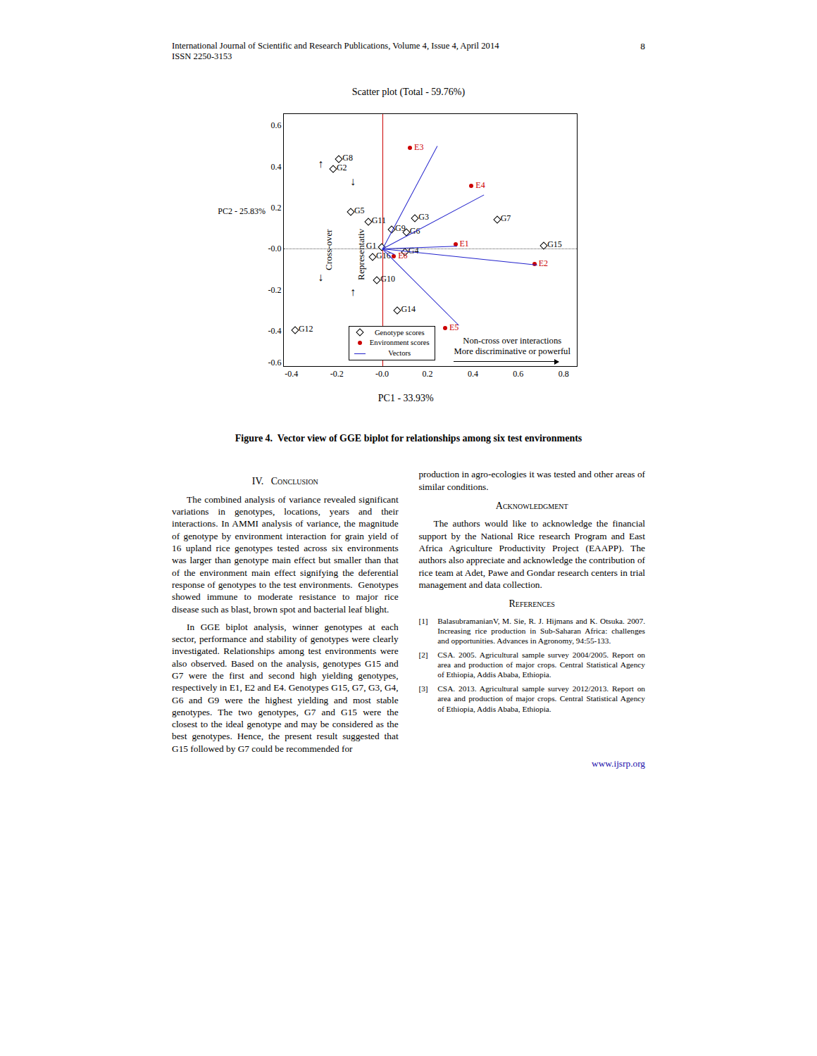International Journal of Scientific and Research Publications, Volume 4, Issue 4, April 2014
ISSN 2250-3153 8
Scatter plot (Total - 59.76%)
PC2 - 25.83%
0.6
0.4
0.2
-0.0
-0.2
-0.4
-0.6
-0.4
-0.2
-0.0
0.2
0.4
0.6
0.8
G8
G2
G5
G11
G9
G6
G3
G7
G1
G4
G15
G16
G10
G14
G13
G12
E3
E4
E1
E2
E6
E5
↑
↓
Cross-over
↓
↑
Representativ
| | Genotype scores |
| | Environment scores |
| | Vectors |
Non-cross over interactions
More discriminative or powerful
PC1 - 33.93%
Figure 4. Vector view of GGE biplot for relationships among six test environments
IV. Conclusion
The combined analysis of variance revealed significant variations in genotypes, locations, years and their interactions. In AMMI analysis of variance, the magnitude of genotype by environment interaction for grain yield of 16 upland rice genotypes tested across six environments was larger than genotype main effect but smaller than that of the environment main effect signifying the deferential response of genotypes to the test environments. Genotypes showed immune to moderate resistance to major rice disease such as blast, brown spot and bacterial leaf blight.
In GGE biplot analysis, winner genotypes at each sector, performance and stability of genotypes were clearly investigated. Relationships among test environments were also observed. Based on the analysis, genotypes G15 and G7 were the first and second high yielding genotypes, respectively in E1, E2 and E4. Genotypes G15, G7, G3, G4, G6 and G9 were the highest yielding and most stable genotypes. The two genotypes, G7 and G15 were the closest to the ideal genotype and may be considered as the best genotypes. Hence, the present result suggested that G15 followed by G7 could be recommended for
production in agro-ecologies it was tested and other areas of similar conditions.
Acknowledgment
The authors would like to acknowledge the financial support by the National Rice research Program and East Africa Agriculture Productivity Project (EAAPP). The authors also appreciate and acknowledge the contribution of rice team at Adet, Pawe and Gondar research centers in trial management and data collection.
References
[1]
BalasubramanianV, M. Sie, R. J. Hijmans and K. Otsuka. 2007. Increasing rice production in Sub-Saharan Africa: challenges and opportunities. Advances in Agronomy, 94:55-133.
[2]
CSA. 2005. Agricultural sample survey 2004/2005. Report on area and production of major crops. Central Statistical Agency of Ethiopia, Addis Ababa, Ethiopia.
[3]
CSA. 2013. Agricultural sample survey 2012/2013. Report on area and production of major crops. Central Statistical Agency of Ethiopia, Addis Ababa, Ethiopia.
www.ijsrp.org